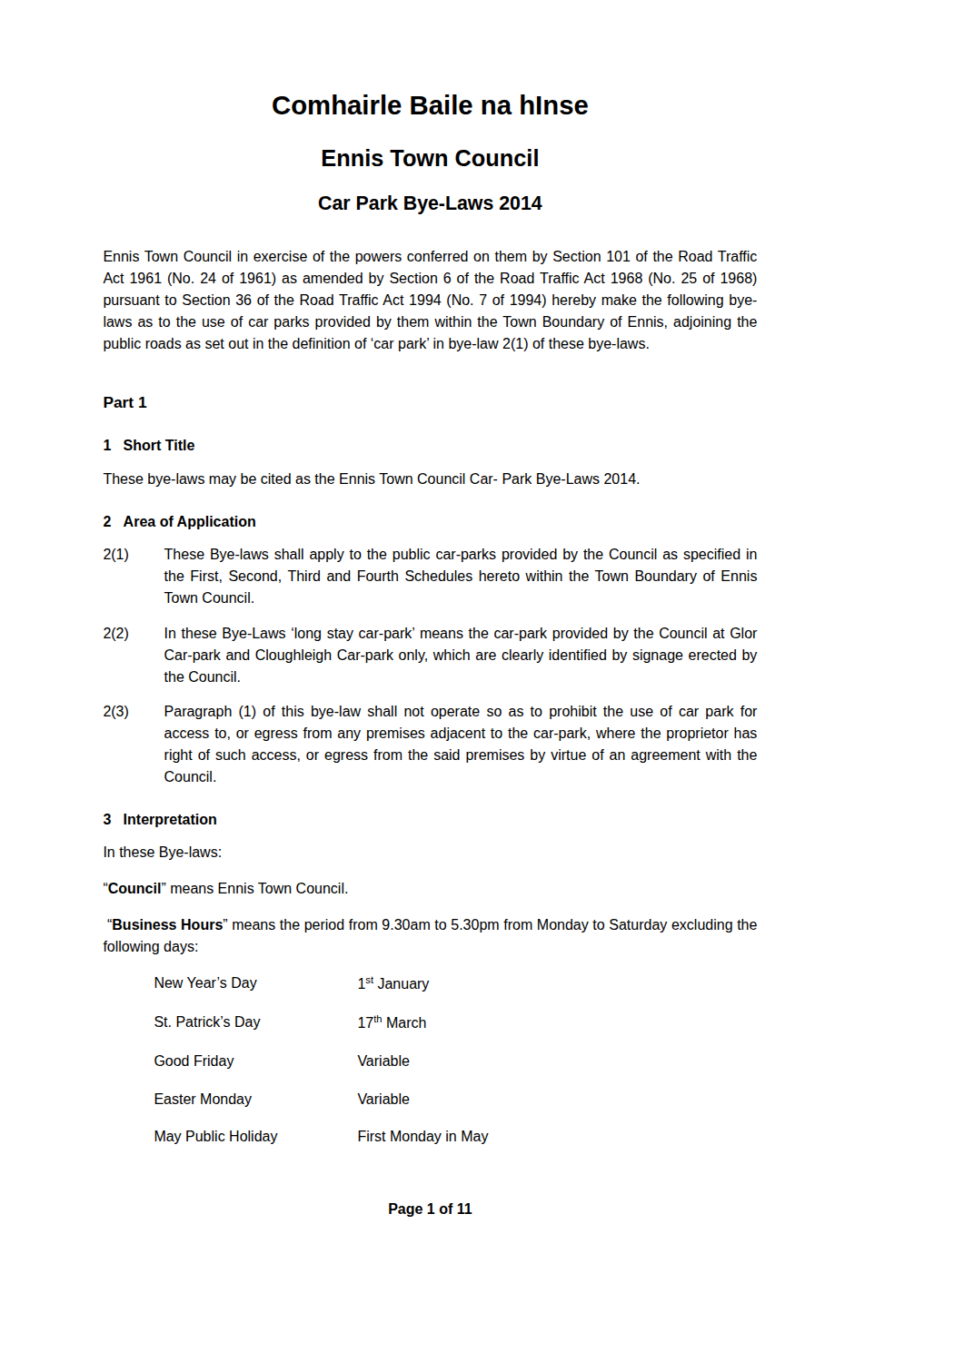Comhairle Baile na hInse
Ennis Town Council
Car Park Bye-Laws 2014
Ennis Town Council in exercise of the powers conferred on them by Section 101 of the Road Traffic Act 1961 (No. 24 of 1961) as amended by Section 6 of the Road Traffic Act 1968 (No. 25 of 1968) pursuant to Section 36 of the Road Traffic Act 1994 (No. 7 of 1994) hereby make the following bye-laws as to the use of car parks provided by them within the Town Boundary of Ennis, adjoining the public roads as set out in the definition of ‘car park’ in bye-law 2(1) of these bye-laws.
Part 1
1 Short Title
These bye-laws may be cited as the Ennis Town Council Car- Park Bye-Laws 2014.
2 Area of Application
2(1)
These Bye-laws shall apply to the public car-parks provided by the Council as specified in the First, Second, Third and Fourth Schedules hereto within the Town Boundary of Ennis Town Council.
2(2)
In these Bye-Laws ‘long stay car-park’ means the car-park provided by the Council at Glor Car-park and Cloughleigh Car-park only, which are clearly identified by signage erected by the Council.
2(3)
Paragraph (1) of this bye-law shall not operate so as to prohibit the use of car park for access to, or egress from any premises adjacent to the car-park, where the proprietor has right of such access, or egress from the said premises by virtue of an agreement with the Council.
3 Interpretation
In these Bye-laws:
“Council” means Ennis Town Council.
“Business Hours” means the period from 9.30am to 5.30pm from Monday to Saturday excluding the following days:
New Year’s Day
1st January
St. Patrick’s Day
17th March
Good Friday
Variable
Easter Monday
Variable
May Public Holiday
First Monday in May
Page 1 of 11